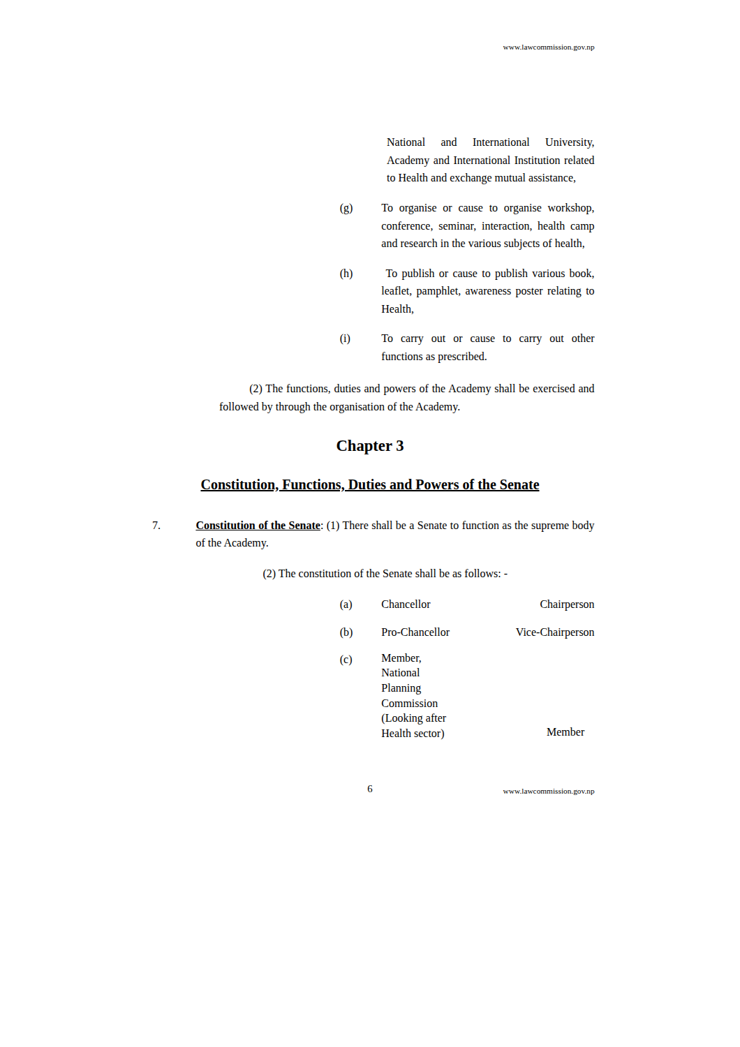www.lawcommission.gov.np
National and International University, Academy and International Institution related to Health and exchange mutual assistance,
(g)
To organise or cause to organise workshop, conference, seminar, interaction, health camp and research in the various subjects of health,
(h)
To publish or cause to publish various book, leaflet, pamphlet, awareness poster relating to Health,
(i)
To carry out or cause to carry out other functions as prescribed.
(2) The functions, duties and powers of the Academy shall be exercised and followed by through the organisation of the Academy.
Chapter 3
Constitution, Functions, Duties and Powers of the Senate
7.
Constitution of the Senate: (1) There shall be a Senate to function as the supreme body of the Academy.
(2) The constitution of the Senate shall be as follows: -
(a)
Chancellor
Chairperson
(b)
Pro-Chancellor
Vice-Chairperson
(c)
Member, National Planning Commission (Looking after Health sector)
Member
6
www.lawcommission.gov.np